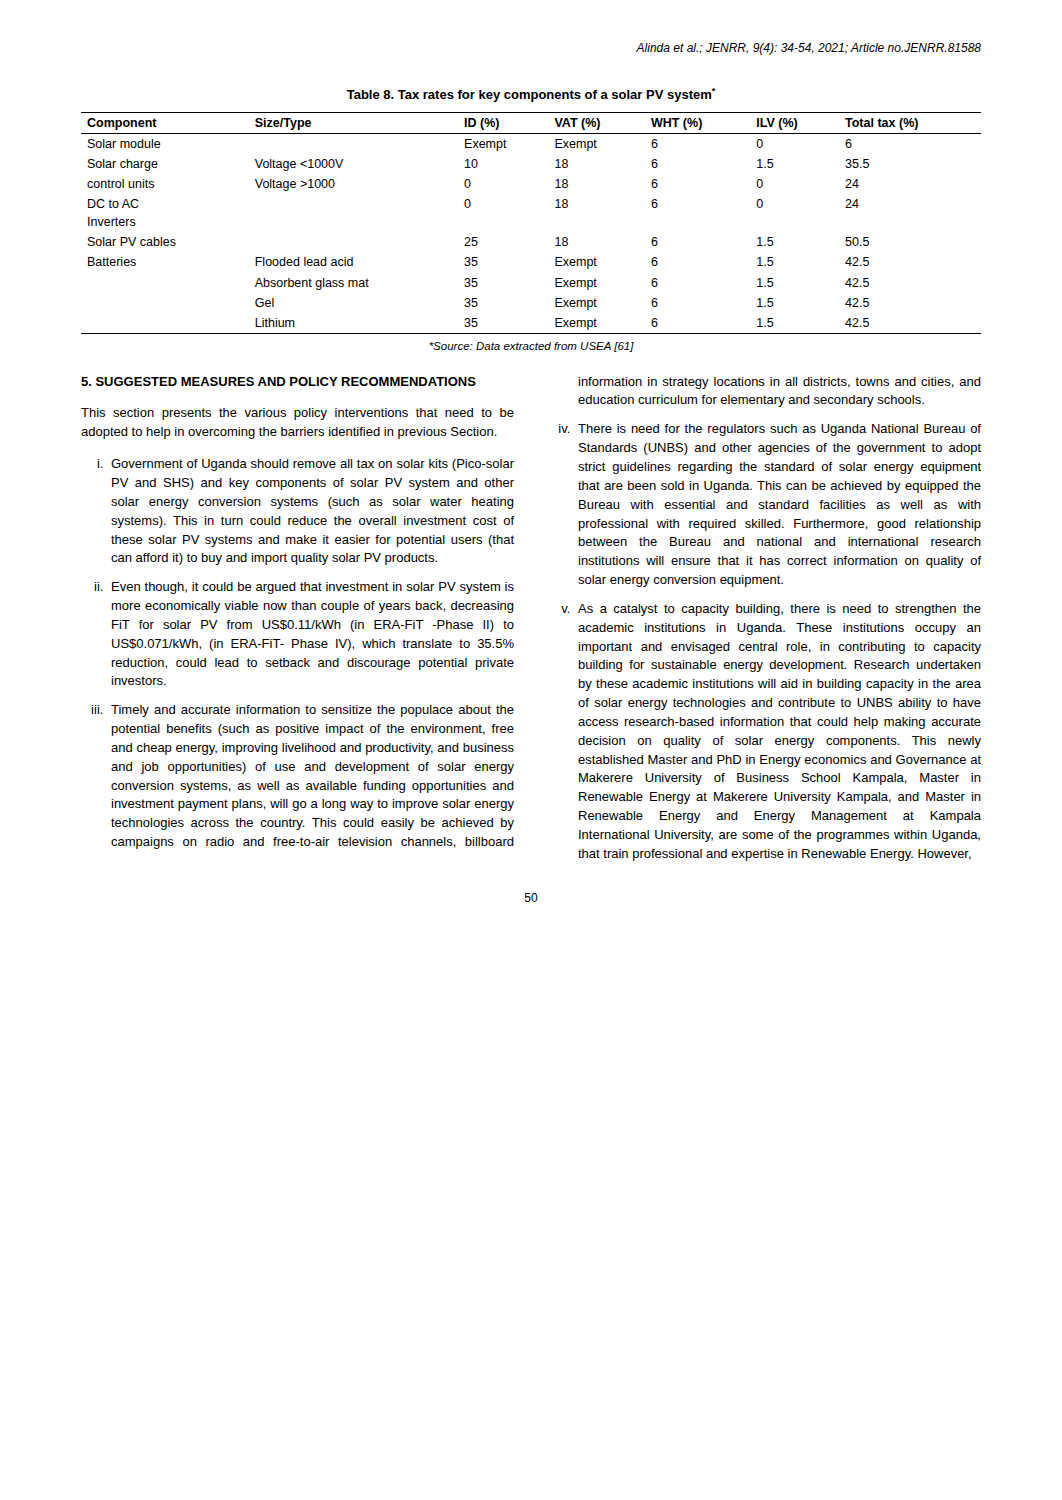Alinda et al.; JENRR, 9(4): 34-54, 2021; Article no.JENRR.81588
Table 8. Tax rates for key components of a solar PV system*
| Component | Size/Type | ID (%) | VAT (%) | WHT (%) | ILV (%) | Total tax (%) |
| --- | --- | --- | --- | --- | --- | --- |
| Solar module | | Exempt | Exempt | 6 | 0 | 6 |
| Solar charge | Voltage <1000V | 10 | 18 | 6 | 1.5 | 35.5 |
| control units | Voltage >1000 | 0 | 18 | 6 | 0 | 24 |
| DC to AC Inverters | | 0 | 18 | 6 | 0 | 24 |
| Solar PV cables | | 25 | 18 | 6 | 1.5 | 50.5 |
| Batteries | Flooded lead acid | 35 | Exempt | 6 | 1.5 | 42.5 |
| | Absorbent glass mat | 35 | Exempt | 6 | 1.5 | 42.5 |
| | Gel | 35 | Exempt | 6 | 1.5 | 42.5 |
| | Lithium | 35 | Exempt | 6 | 1.5 | 42.5 |
*Source: Data extracted from USEA [61]
5. Suggested Measures and Policy Recommendations
This section presents the various policy interventions that need to be adopted to help in overcoming the barriers identified in previous Section.
Government of Uganda should remove all tax on solar kits (Pico-solar PV and SHS) and key components of solar PV system and other solar energy conversion systems (such as solar water heating systems). This in turn could reduce the overall investment cost of these solar PV systems and make it easier for potential users (that can afford it) to buy and import quality solar PV products.
Even though, it could be argued that investment in solar PV system is more economically viable now than couple of years back, decreasing FiT for solar PV from US$0.11/kWh (in ERA-FiT -Phase II) to US$0.071/kWh, (in ERA-FiT- Phase IV), which translate to 35.5% reduction, could lead to setback and discourage potential private investors.
Timely and accurate information to sensitize the populace about the potential benefits (such as positive impact of the environment, free and cheap energy, improving livelihood and productivity, and business and job opportunities) of use and development of solar energy conversion systems, as well as available funding opportunities and investment payment plans, will go a long way to improve solar energy technologies across the country. This could easily be achieved by campaigns on radio and free-to-air television channels, billboard information in strategy locations in all districts, towns and cities, and education curriculum for elementary and secondary schools.
There is need for the regulators such as Uganda National Bureau of Standards (UNBS) and other agencies of the government to adopt strict guidelines regarding the standard of solar energy equipment that are been sold in Uganda. This can be achieved by equipped the Bureau with essential and standard facilities as well as with professional with required skilled. Furthermore, good relationship between the Bureau and national and international research institutions will ensure that it has correct information on quality of solar energy conversion equipment.
As a catalyst to capacity building, there is need to strengthen the academic institutions in Uganda. These institutions occupy an important and envisaged central role, in contributing to capacity building for sustainable energy development. Research undertaken by these academic institutions will aid in building capacity in the area of solar energy technologies and contribute to UNBS ability to have access research-based information that could help making accurate decision on quality of solar energy components. This newly established Master and PhD in Energy economics and Governance at Makerere University of Business School Kampala, Master in Renewable Energy at Makerere University Kampala, and Master in Renewable Energy and Energy Management at Kampala International University, are some of the programmes within Uganda, that train professional and expertise in Renewable Energy. However,
50